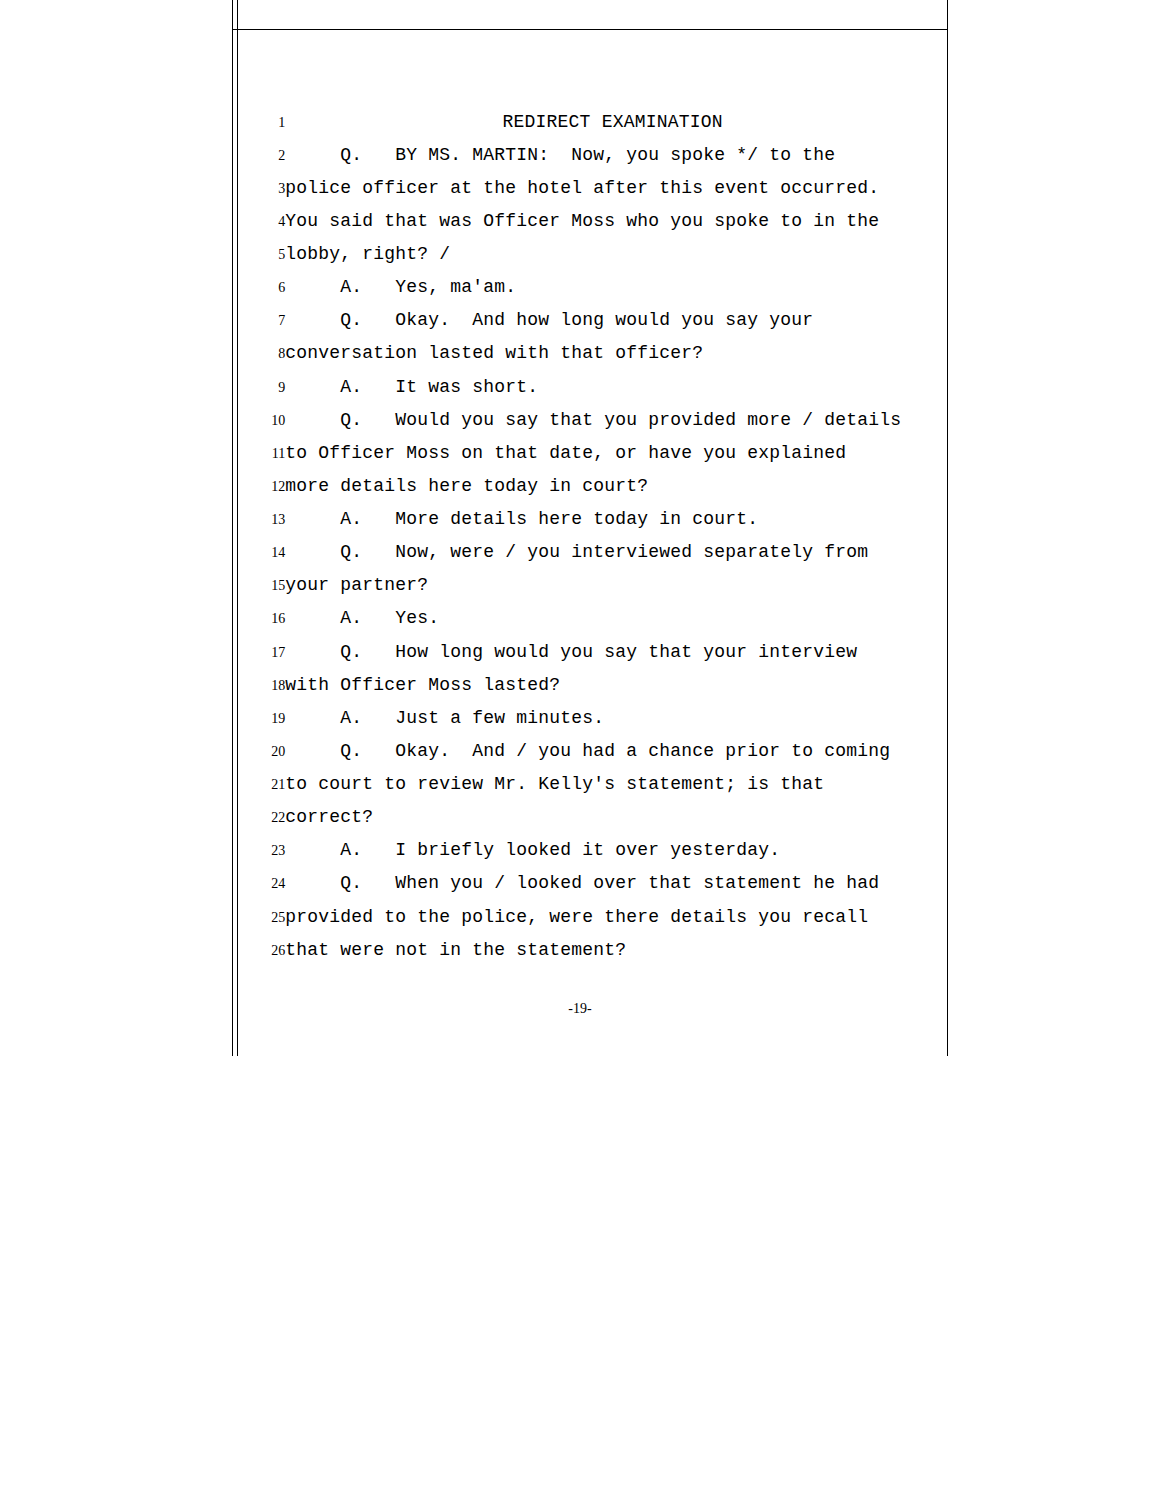| 1 | REDIRECT EXAMINATION |
| 2 | Q. BY MS. MARTIN: Now, you spoke */ to the |
| 3 | police officer at the hotel after this event occurred. |
| 4 | You said that was Officer Moss who you spoke to in the |
| 5 | lobby, right? / |
| 6 | A. Yes, ma'am. |
| 7 | Q. Okay. And how long would you say your |
| 8 | conversation lasted with that officer? |
| 9 | A. It was short. |
| 10 | Q. Would you say that you provided more / details |
| 11 | to Officer Moss on that date, or have you explained |
| 12 | more details here today in court? |
| 13 | A. More details here today in court. |
| 14 | Q. Now, were / you interviewed separately from |
| 15 | your partner? |
| 16 | A. Yes. |
| 17 | Q. How long would you say that your interview |
| 18 | with Officer Moss lasted? |
| 19 | A. Just a few minutes. |
| 20 | Q. Okay. And / you had a chance prior to coming |
| 21 | to court to review Mr. Kelly's statement; is that |
| 22 | correct? |
| 23 | A. I briefly looked it over yesterday. |
| 24 | Q. When you / looked over that statement he had |
| 25 | provided to the police, were there details you recall |
| 26 | that were not in the statement? |
-19-